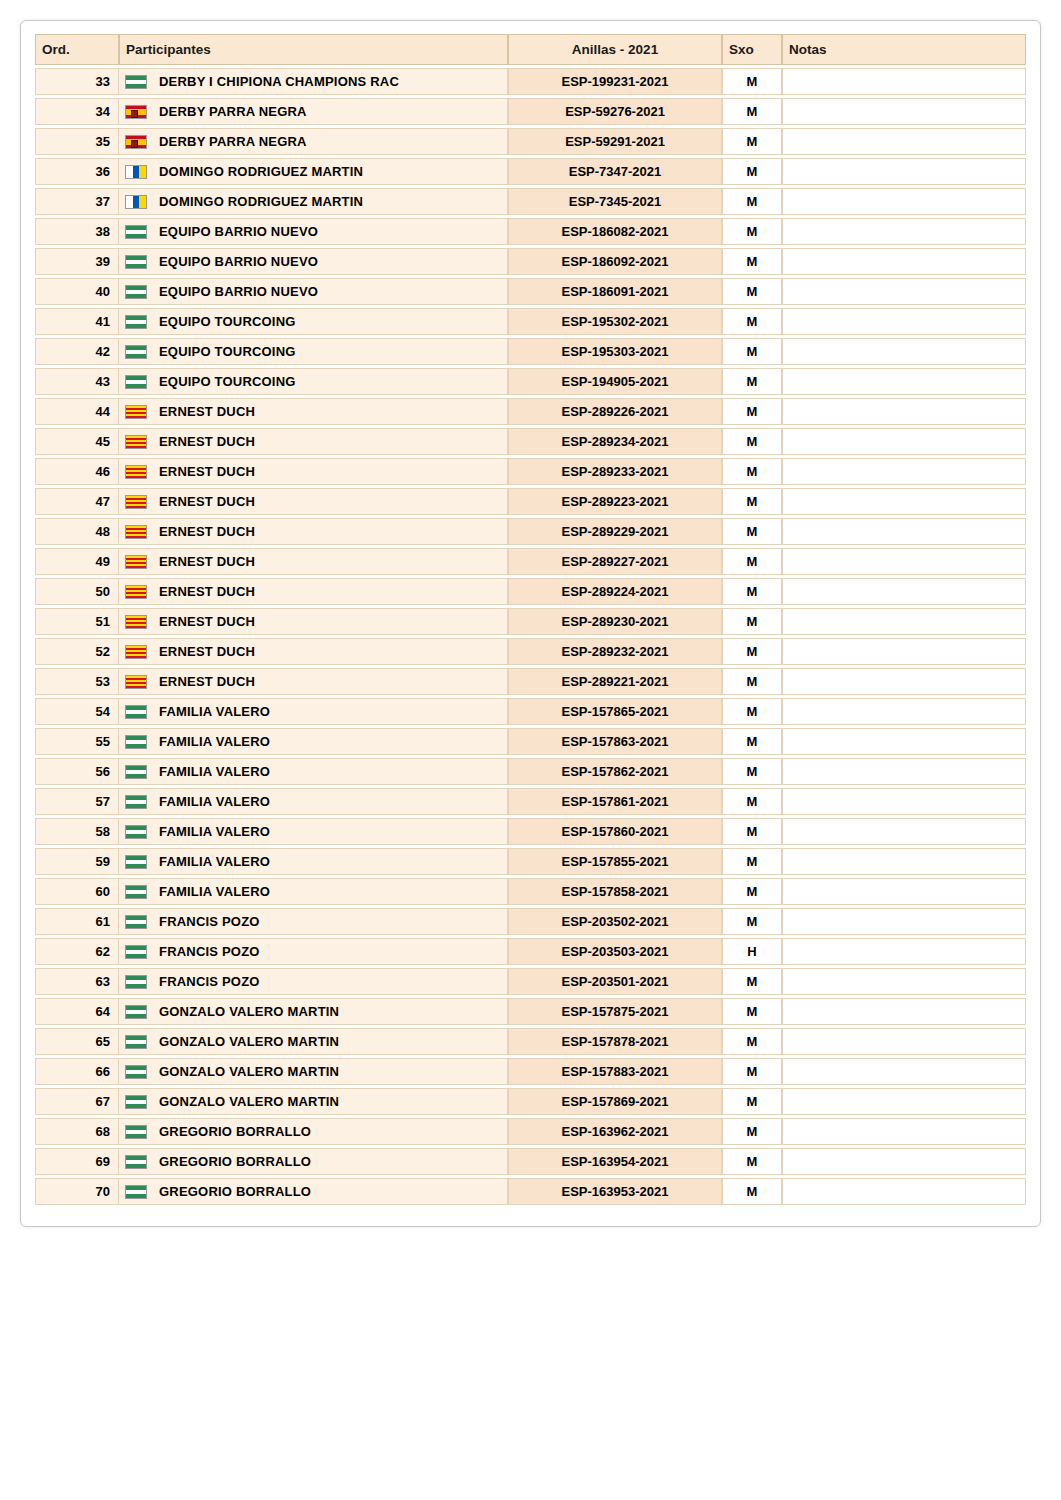| Ord. | Participantes | Anillas - 2021 | Sxo | Notas |
| --- | --- | --- | --- | --- |
| 33 | | DERBY I CHIPIONA CHAMPIONS RAC | ESP-199231-2021 | M | |
| 34 | | DERBY PARRA NEGRA | ESP-59276-2021 | M | |
| 35 | | DERBY PARRA NEGRA | ESP-59291-2021 | M | |
| 36 | | DOMINGO RODRIGUEZ MARTIN | ESP-7347-2021 | M | |
| 37 | | DOMINGO RODRIGUEZ MARTIN | ESP-7345-2021 | M | |
| 38 | | EQUIPO BARRIO NUEVO | ESP-186082-2021 | M | |
| 39 | | EQUIPO BARRIO NUEVO | ESP-186092-2021 | M | |
| 40 | | EQUIPO BARRIO NUEVO | ESP-186091-2021 | M | |
| 41 | | EQUIPO TOURCOING | ESP-195302-2021 | M | |
| 42 | | EQUIPO TOURCOING | ESP-195303-2021 | M | |
| 43 | | EQUIPO TOURCOING | ESP-194905-2021 | M | |
| 44 | | ERNEST DUCH | ESP-289226-2021 | M | |
| 45 | | ERNEST DUCH | ESP-289234-2021 | M | |
| 46 | | ERNEST DUCH | ESP-289233-2021 | M | |
| 47 | | ERNEST DUCH | ESP-289223-2021 | M | |
| 48 | | ERNEST DUCH | ESP-289229-2021 | M | |
| 49 | | ERNEST DUCH | ESP-289227-2021 | M | |
| 50 | | ERNEST DUCH | ESP-289224-2021 | M | |
| 51 | | ERNEST DUCH | ESP-289230-2021 | M | |
| 52 | | ERNEST DUCH | ESP-289232-2021 | M | |
| 53 | | ERNEST DUCH | ESP-289221-2021 | M | |
| 54 | | FAMILIA VALERO | ESP-157865-2021 | M | |
| 55 | | FAMILIA VALERO | ESP-157863-2021 | M | |
| 56 | | FAMILIA VALERO | ESP-157862-2021 | M | |
| 57 | | FAMILIA VALERO | ESP-157861-2021 | M | |
| 58 | | FAMILIA VALERO | ESP-157860-2021 | M | |
| 59 | | FAMILIA VALERO | ESP-157855-2021 | M | |
| 60 | | FAMILIA VALERO | ESP-157858-2021 | M | |
| 61 | | FRANCIS POZO | ESP-203502-2021 | M | |
| 62 | | FRANCIS POZO | ESP-203503-2021 | H | |
| 63 | | FRANCIS POZO | ESP-203501-2021 | M | |
| 64 | | GONZALO VALERO MARTIN | ESP-157875-2021 | M | |
| 65 | | GONZALO VALERO MARTIN | ESP-157878-2021 | M | |
| 66 | | GONZALO VALERO MARTIN | ESP-157883-2021 | M | |
| 67 | | GONZALO VALERO MARTIN | ESP-157869-2021 | M | |
| 68 | | GREGORIO BORRALLO | ESP-163962-2021 | M | |
| 69 | | GREGORIO BORRALLO | ESP-163954-2021 | M | |
| 70 | | GREGORIO BORRALLO | ESP-163953-2021 | M | |